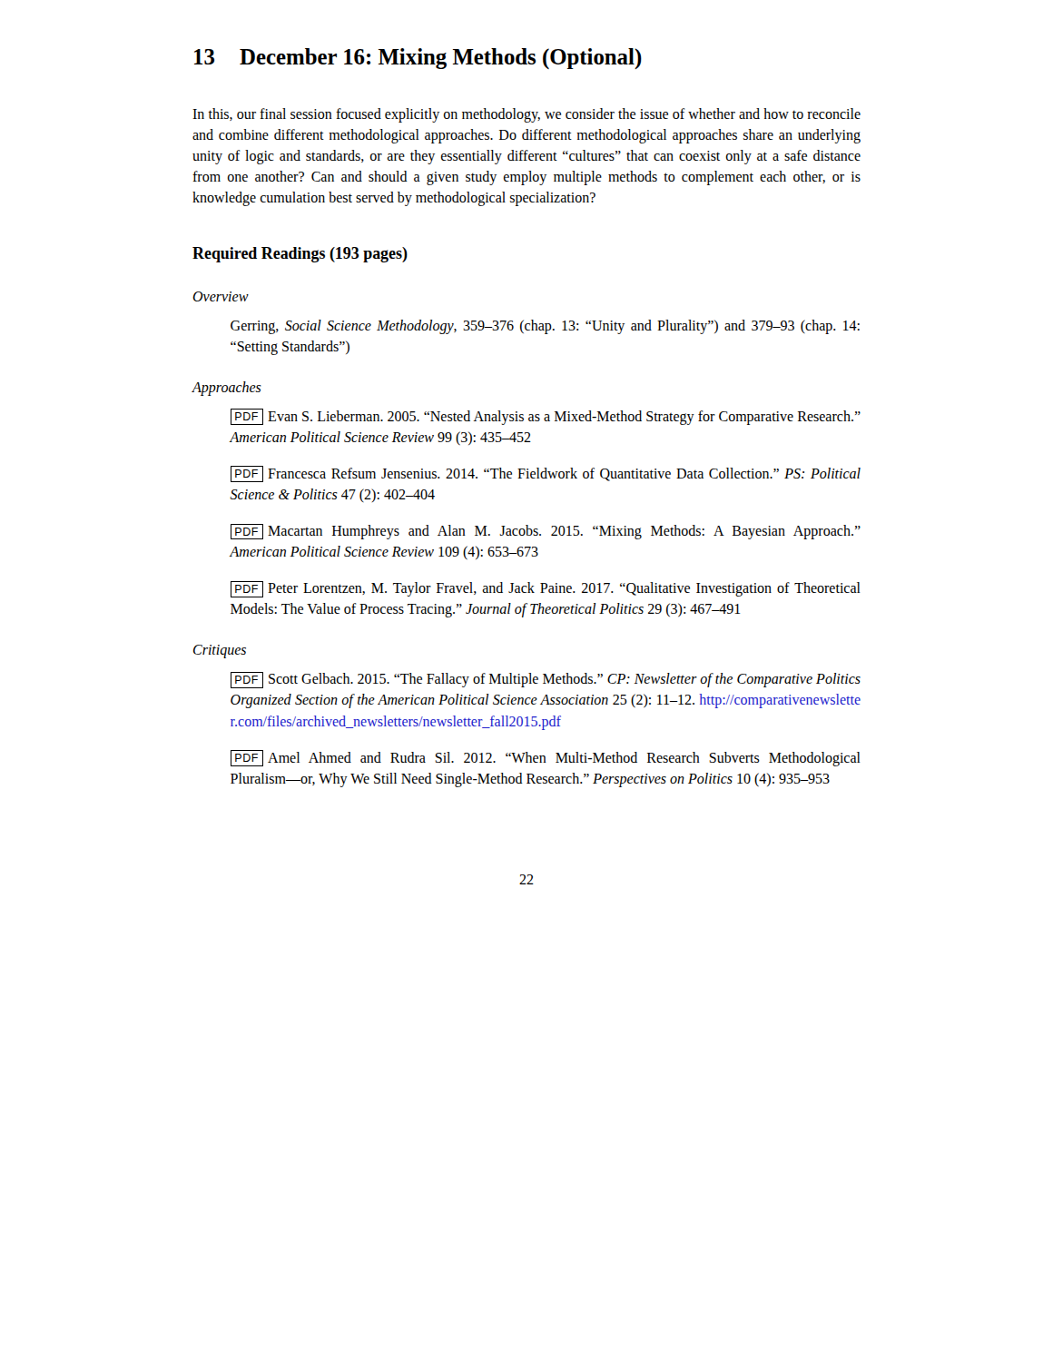13 December 16: Mixing Methods (Optional)
In this, our final session focused explicitly on methodology, we consider the issue of whether and how to reconcile and combine different methodological approaches. Do different methodological approaches share an underlying unity of logic and standards, or are they essentially different “cultures” that can coexist only at a safe distance from one another? Can and should a given study employ multiple methods to complement each other, or is knowledge cumulation best served by methodological specialization?
Required Readings (193 pages)
Overview
Gerring, Social Science Methodology, 359–376 (chap. 13: “Unity and Plurality”) and 379–93 (chap. 14: “Setting Standards”)
Approaches
PDFEvan S. Lieberman. 2005. “Nested Analysis as a Mixed-Method Strategy for Comparative Research.” American Political Science Review 99 (3): 435–452
PDFFrancesca Refsum Jensenius. 2014. “The Fieldwork of Quantitative Data Collection.” PS: Political Science & Politics 47 (2): 402–404
PDFMacartan Humphreys and Alan M. Jacobs. 2015. “Mixing Methods: A Bayesian Approach.” American Political Science Review 109 (4): 653–673
PDFPeter Lorentzen, M. Taylor Fravel, and Jack Paine. 2017. “Qualitative Investigation of Theoretical Models: The Value of Process Tracing.” Journal of Theoretical Politics 29 (3): 467–491
Critiques
PDFScott Gelbach. 2015. “The Fallacy of Multiple Methods.” CP: Newsletter of the Comparative Politics Organized Section of the American Political Science Association 25 (2): 11–12. http://comparativenewsletter.com/files/archived_newsletters/newsletter_fall2015.pdf
PDFAmel Ahmed and Rudra Sil. 2012. “When Multi-Method Research Subverts Methodological Pluralism—or, Why We Still Need Single-Method Research.” Perspectives on Politics 10 (4): 935–953
22